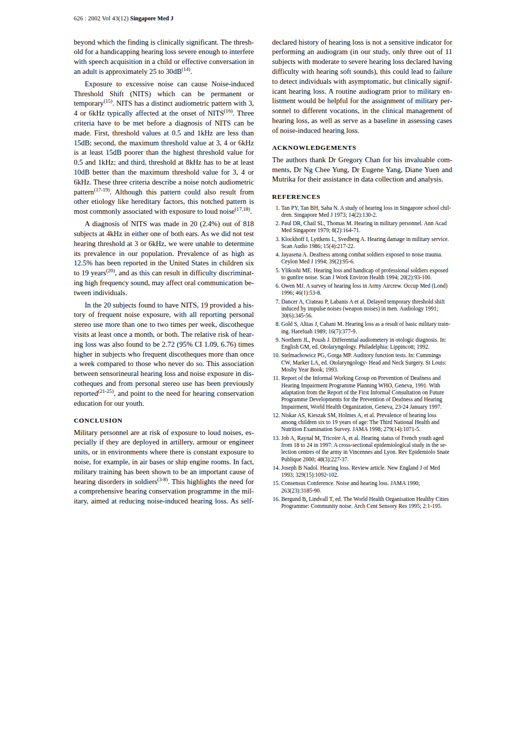626 : 2002 Vol 43(12) Singapore Med J
beyond which the finding is clinically significant. The threshold for a handicapping hearing loss severe enough to interfere with speech acquisition in a child or effective conversation in an adult is approximately 25 to 30dB(14).
Exposure to excessive noise can cause Noise-induced Threshold Shift (NITS) which can be permanent or temporary(15). NITS has a distinct audiometric pattern with 3, 4 or 6kHz typically affected at the onset of NITS(16). Three criteria have to be met before a diagnosis of NITS can be made. First, threshold values at 0.5 and 1kHz are less than 15dB; second, the maximum threshold value at 3, 4 or 6kHz is at least 15dB poorer than the highest threshold value for 0.5 and 1kHz; and third, threshold at 8kHz has to be at least 10dB better than the maximum threshold value for 3, 4 or 6kHz. These three criteria describe a noise notch audiometric pattern(17-19). Although this pattern could also result from other etiology like hereditary factors, this notched pattern is most commonly associated with exposure to loud noise(17,18).
A diagnosis of NITS was made in 20 (2.4%) out of 818 subjects at 4kHz in either one of both ears. As we did not test hearing threshold at 3 or 6kHz, we were unable to determine its prevalence in our population. Prevalence of as high as 12.5% has been reported in the United States in children six to 19 years(20), and as this can result in difficulty discriminating high frequency sound, may affect oral communication between individuals.
In the 20 subjects found to have NITS, 19 provided a history of frequent noise exposure, with all reporting personal stereo use more than one to two times per week, discotheque visits at least once a month, or both. The relative risk of hearing loss was also found to be 2.72 (95% CI 1.09, 6.76) times higher in subjects who frequent discotheques more than once a week compared to those who never do so. This association between sensorineural hearing loss and noise exposure in discotheques and from personal stereo use has been previously reported(21-25), and point to the need for hearing conservation education for our youth.
Conclusion
Military personnel are at risk of exposure to loud noises, especially if they are deployed in artillery, armour or engineer units, or in environments where there is constant exposure to noise, for example, in air bases or ship engine rooms. In fact, military training has been shown to be an important cause of hearing disorders in soldiers(3-8). This highlights the need for a comprehensive hearing conservation programme in the military, aimed at reducing noise-induced hearing loss. As self-declared history of hearing loss is not a sensitive indicator for performing an audiogram (in our study, only three out of 11 subjects with moderate to severe hearing loss declared having difficulty with hearing soft sounds), this could lead to failure to detect individuals with asymptomatic, but clinically significant hearing loss. A routine audiogram prior to military enlistment would be helpful for the assignment of military personnel to different vocations, in the clinical management of hearing loss, as well as serve as a baseline in assessing cases of noise-induced hearing loss.
Acknowledgements
The authors thank Dr Gregory Chan for his invaluable comments, Dr Ng Chee Yung, Dr Eugene Yang, Diane Yuen and Mutrika for their assistance in data collection and analysis.
References
Tan PY, Tan BH, Saha N. A study of hearing loss in Singapore school children. Singapore Med J 1973; 14(2):130-2.
Paul DR, Chail SL, Thomas M. Hearing in military personnel. Ann Acad Med Singapore 1979; 8(2):164-71.
Klockhoff I, Lyttkens L, Svedberg A. Hearing damage in military service. Scan Audio 1986; 15(4):217-22.
Jayasena A. Deafness among combat soldiers exposed to noise trauma. Ceylon Med J 1994; 39(2):95-6.
Ylikoshi ME. Hearing loss and handicap of professional soldiers exposed to gunfire noise. Scan J Work Environ Health 1994; 20(2):93-100.
Owen MJ. A survey of hearing loss in Army Aircrew. Occup Med (Lond) 1996; 46(1):53-8.
Dancer A, Crateau P, Labanis A et al. Delayed temporary threshold shift induced by impulse noises (weapon noises) in men. Audiology 1991; 30(6):345-56.
Gold S, Altias J, Cahani M. Hearing loss as a result of basic military training. Harefuah 1989; 16(7):377-9.
Northern JL, Poush J. Differential audiometery in otologic diagnosis. In: English GM, ed. Otolaryngology. Philadelphia: Lippincott; 1992.
Stelmachowicz PG, Gorga MP. Auditory function tests. In: Cummings CW, Marker LA, ed. Otolaryngology- Head and Neck Surgery. St Louis: Mosby Year Book; 1993.
Report of the Informal Working Group on Prevention of Deafness and Hearing Impairment Programme Planning WHO, Geneva, 1991. With adaptation from the Report of the First Informal Consultation on Future Programme Developments for the Prevention of Deafness and Hearing Impairment, World Health Organization, Geneva, 23-24 January 1997.
Niskar AS, Kieszak SM, Holmes A, et al. Prevalence of hearing loss among children six to 19 years of age: The Third National Health and Nutrition Examination Survey. JAMA 1998; 279(14):1071-5.
Job A, Raynal M, Tricoire A, et al. Hearing status of French youth aged from 18 to 24 in 1997: A cross-sectional epidemiological study in the selection centres of the army in Vincennes and Lyon. Rev Epidemiolo Snate Publique 2000; 48(3):227-37.
Joseph B Nadol. Hearing loss. Review article. New England J of Med 1993; 329(15):1092-102.
Consensus Conference. Noise and hearing loss. JAMA 1990; 263(23):3185-90.
Bergund B, Lindvall T, ed. The World Health Organisation Healthy Cities Programme: Community noise. Arch Cent Sensory Res 1995; 2:1-195.